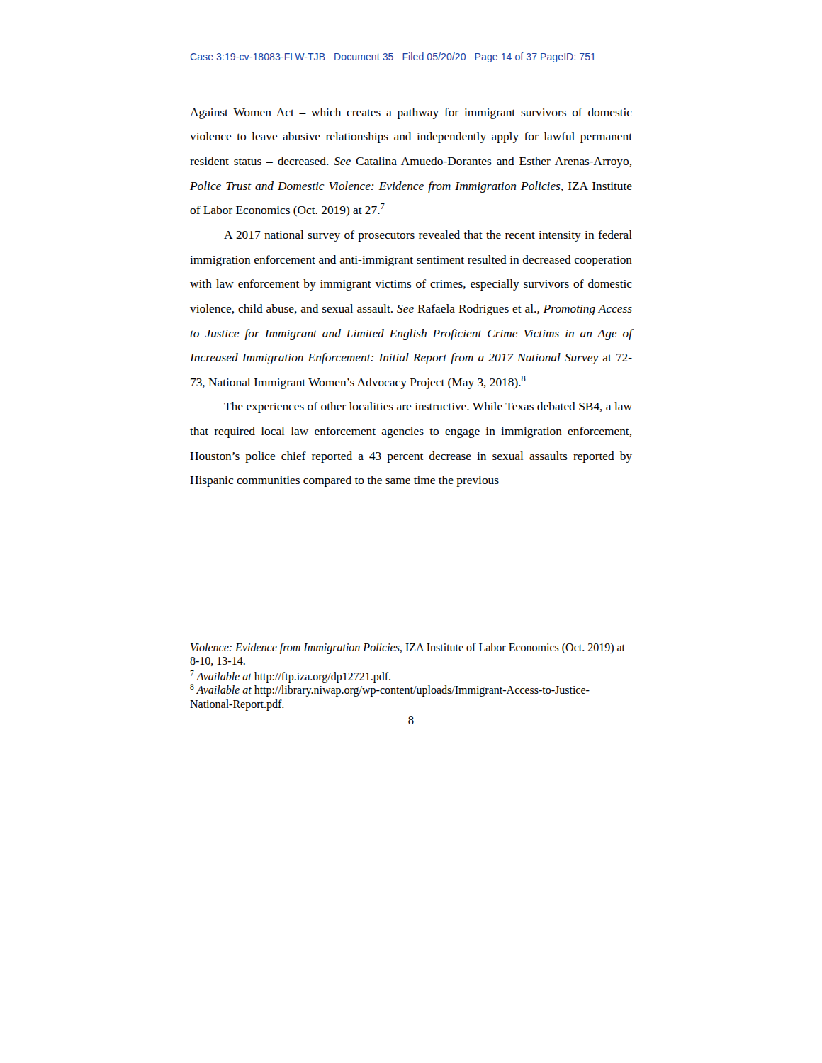Case 3:19-cv-18083-FLW-TJB Document 35 Filed 05/20/20 Page 14 of 37 PageID: 751
Against Women Act – which creates a pathway for immigrant survivors of domestic violence to leave abusive relationships and independently apply for lawful permanent resident status – decreased. See Catalina Amuedo-Dorantes and Esther Arenas-Arroyo, Police Trust and Domestic Violence: Evidence from Immigration Policies, IZA Institute of Labor Economics (Oct. 2019) at 27.7
A 2017 national survey of prosecutors revealed that the recent intensity in federal immigration enforcement and anti-immigrant sentiment resulted in decreased cooperation with law enforcement by immigrant victims of crimes, especially survivors of domestic violence, child abuse, and sexual assault. See Rafaela Rodrigues et al., Promoting Access to Justice for Immigrant and Limited English Proficient Crime Victims in an Age of Increased Immigration Enforcement: Initial Report from a 2017 National Survey at 72-73, National Immigrant Women’s Advocacy Project (May 3, 2018).8
The experiences of other localities are instructive. While Texas debated SB4, a law that required local law enforcement agencies to engage in immigration enforcement, Houston’s police chief reported a 43 percent decrease in sexual assaults reported by Hispanic communities compared to the same time the previous
Violence: Evidence from Immigration Policies, IZA Institute of Labor Economics (Oct. 2019) at 8-10, 13-14.
7 Available at http://ftp.iza.org/dp12721.pdf.
8 Available at http://library.niwap.org/wp-content/uploads/Immigrant-Access-to-Justice-National-Report.pdf.
8